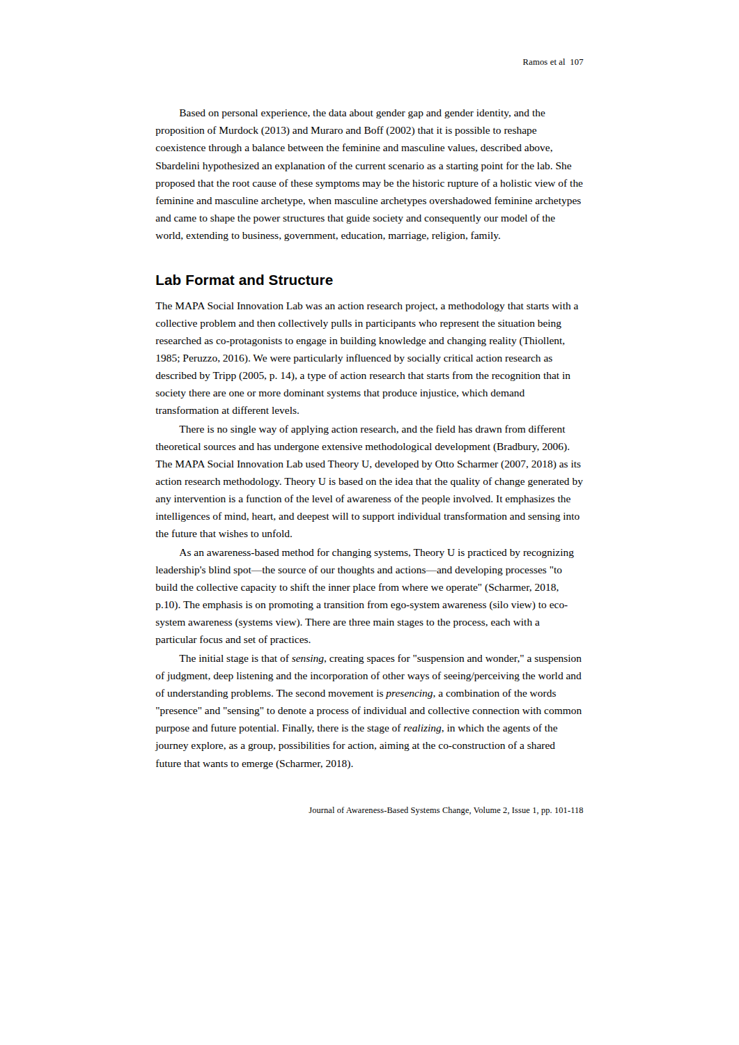Ramos et al 107
Based on personal experience, the data about gender gap and gender identity, and the proposition of Murdock (2013) and Muraro and Boff (2002) that it is possible to reshape coexistence through a balance between the feminine and masculine values, described above, Sbardelini hypothesized an explanation of the current scenario as a starting point for the lab. She proposed that the root cause of these symptoms may be the historic rupture of a holistic view of the feminine and masculine archetype, when masculine archetypes overshadowed feminine archetypes and came to shape the power structures that guide society and consequently our model of the world, extending to business, government, education, marriage, religion, family.
Lab Format and Structure
The MAPA Social Innovation Lab was an action research project, a methodology that starts with a collective problem and then collectively pulls in participants who represent the situation being researched as co-protagonists to engage in building knowledge and changing reality (Thiollent, 1985; Peruzzo, 2016). We were particularly influenced by socially critical action research as described by Tripp (2005, p. 14), a type of action research that starts from the recognition that in society there are one or more dominant systems that produce injustice, which demand transformation at different levels.
There is no single way of applying action research, and the field has drawn from different theoretical sources and has undergone extensive methodological development (Bradbury, 2006). The MAPA Social Innovation Lab used Theory U, developed by Otto Scharmer (2007, 2018) as its action research methodology. Theory U is based on the idea that the quality of change generated by any intervention is a function of the level of awareness of the people involved. It emphasizes the intelligences of mind, heart, and deepest will to support individual transformation and sensing into the future that wishes to unfold.
As an awareness-based method for changing systems, Theory U is practiced by recognizing leadership's blind spot—the source of our thoughts and actions—and developing processes "to build the collective capacity to shift the inner place from where we operate" (Scharmer, 2018, p.10). The emphasis is on promoting a transition from ego-system awareness (silo view) to eco-system awareness (systems view). There are three main stages to the process, each with a particular focus and set of practices.
The initial stage is that of sensing, creating spaces for "suspension and wonder," a suspension of judgment, deep listening and the incorporation of other ways of seeing/perceiving the world and of understanding problems. The second movement is presencing, a combination of the words "presence" and "sensing" to denote a process of individual and collective connection with common purpose and future potential. Finally, there is the stage of realizing, in which the agents of the journey explore, as a group, possibilities for action, aiming at the co-construction of a shared future that wants to emerge (Scharmer, 2018).
Journal of Awareness-Based Systems Change, Volume 2, Issue 1, pp. 101-118